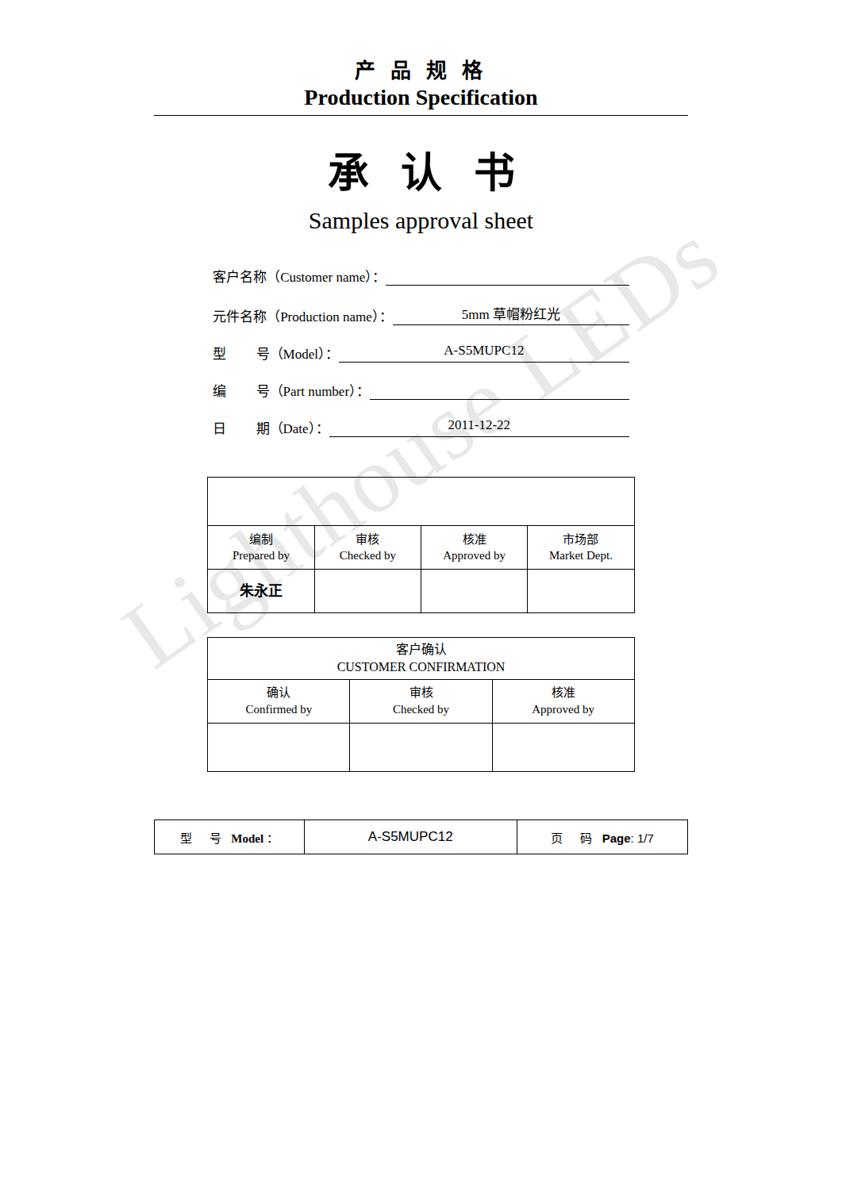Lighthouse LEDs
产 品 规 格
Production Specification
承认书
Samples approval sheet
客户名称（Customer name）：
元件名称（Production name）：
5mm 草帽粉红光
型 号（Model）：
A-S5MUPC12
编 号（Part number）：
日 期（Date）：
2011-12-22
| 编制 Prepared by | 审核 Checked by | 核准 Approved by | 市场部 Market Dept. |
| 朱永正 | | | |
| 客户确认 CUSTOMER CONFIRMATION |
| 确认 Confirmed by | 审核 Checked by | 核准 Approved by |
| 型 号 Model ： | A-S5MUPC12 | 页 码 Page : 1/7 |